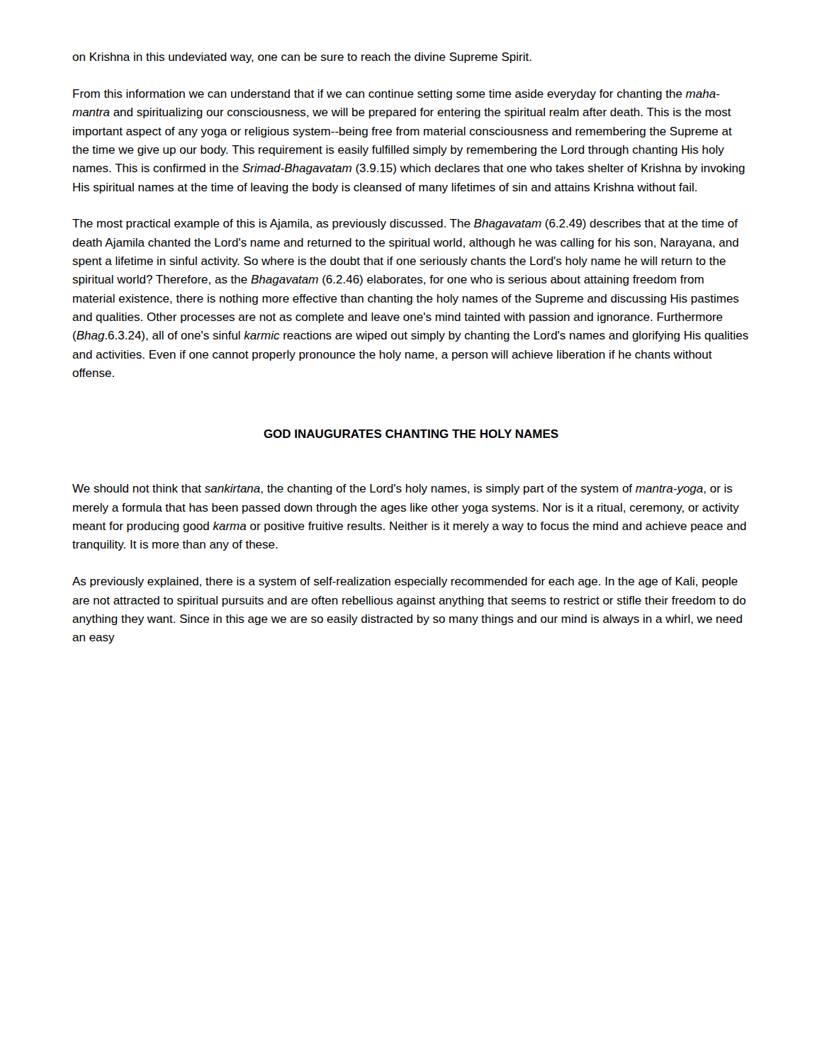on Krishna in this undeviated way, one can be sure to reach the divine Supreme Spirit.
From this information we can understand that if we can continue setting some time aside everyday for chanting the maha-mantra and spiritualizing our consciousness, we will be prepared for entering the spiritual realm after death. This is the most important aspect of any yoga or religious system--being free from material consciousness and remembering the Supreme at the time we give up our body. This requirement is easily fulfilled simply by remembering the Lord through chanting His holy names. This is confirmed in the Srimad-Bhagavatam (3.9.15) which declares that one who takes shelter of Krishna by invoking His spiritual names at the time of leaving the body is cleansed of many lifetimes of sin and attains Krishna without fail.
The most practical example of this is Ajamila, as previously discussed. The Bhagavatam (6.2.49) describes that at the time of death Ajamila chanted the Lord's name and returned to the spiritual world, although he was calling for his son, Narayana, and spent a lifetime in sinful activity. So where is the doubt that if one seriously chants the Lord's holy name he will return to the spiritual world? Therefore, as the Bhagavatam (6.2.46) elaborates, for one who is serious about attaining freedom from material existence, there is nothing more effective than chanting the holy names of the Supreme and discussing His pastimes and qualities. Other processes are not as complete and leave one's mind tainted with passion and ignorance. Furthermore (Bhag.6.3.24), all of one's sinful karmic reactions are wiped out simply by chanting the Lord's names and glorifying His qualities and activities. Even if one cannot properly pronounce the holy name, a person will achieve liberation if he chants without offense.
GOD INAUGURATES CHANTING THE HOLY NAMES
We should not think that sankirtana, the chanting of the Lord's holy names, is simply part of the system of mantra-yoga, or is merely a formula that has been passed down through the ages like other yoga systems. Nor is it a ritual, ceremony, or activity meant for producing good karma or positive fruitive results. Neither is it merely a way to focus the mind and achieve peace and tranquility. It is more than any of these.
As previously explained, there is a system of self-realization especially recommended for each age. In the age of Kali, people are not attracted to spiritual pursuits and are often rebellious against anything that seems to restrict or stifle their freedom to do anything they want. Since in this age we are so easily distracted by so many things and our mind is always in a whirl, we need an easy